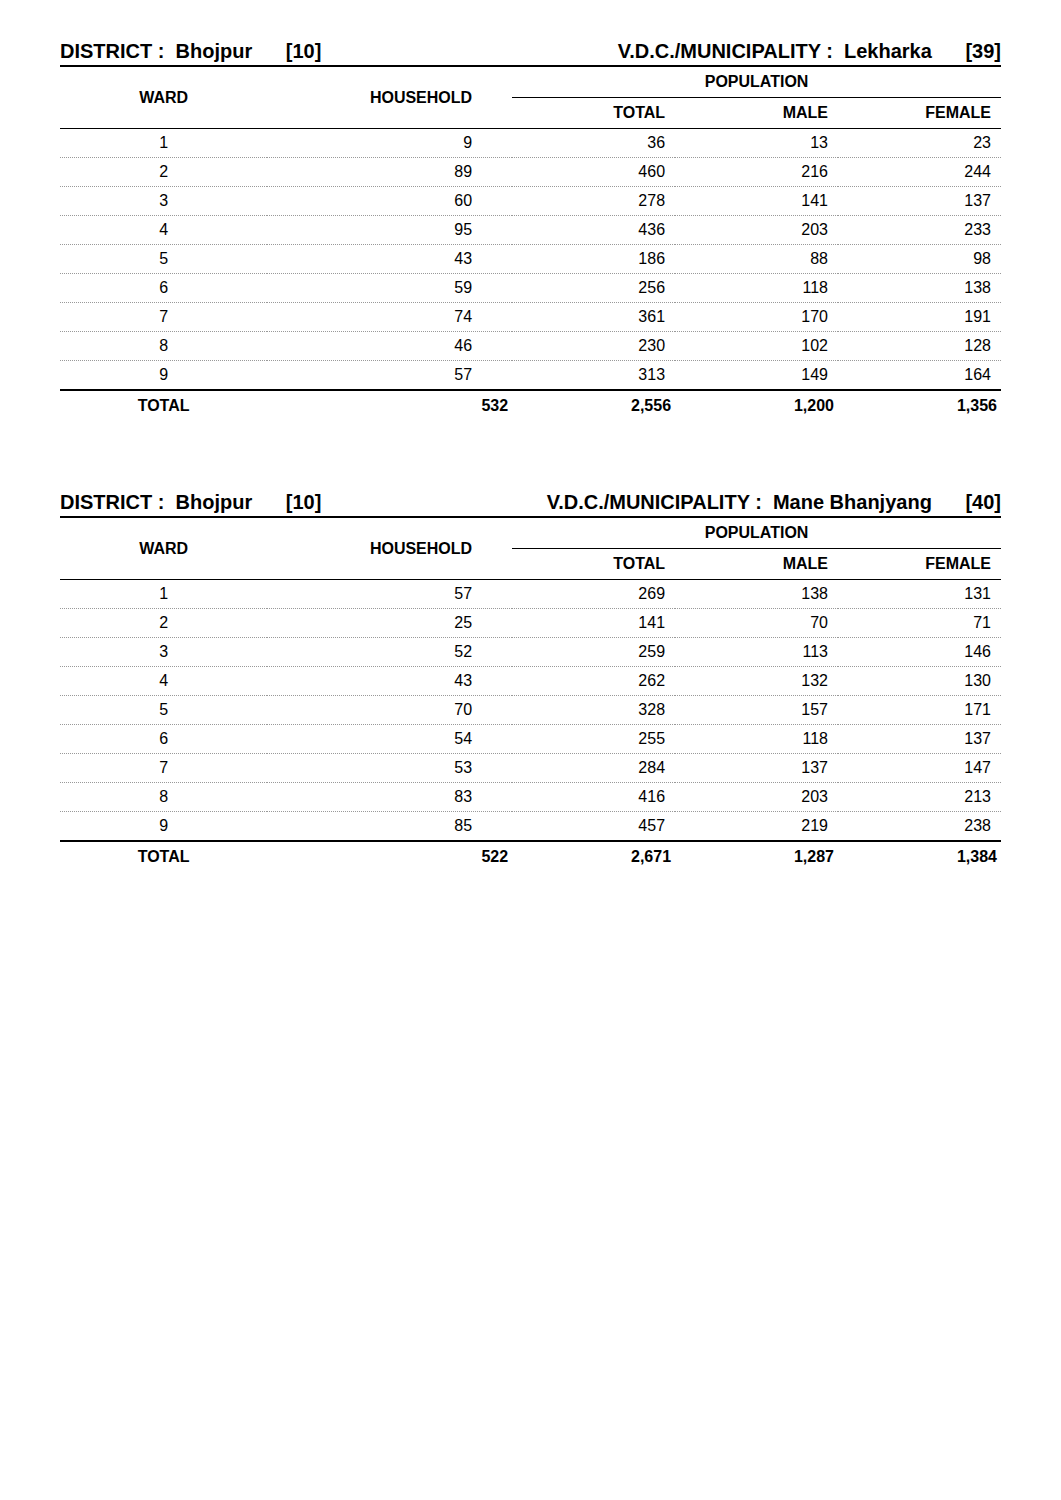DISTRICT : Bhojpur [10] V.D.C./MUNICIPALITY : Lekharka [39]
| WARD | HOUSEHOLD | POPULATION |
| --- | --- | --- |
| TOTAL | MALE | FEMALE |
| 1 | 9 | 36 | 13 | 23 |
| 2 | 89 | 460 | 216 | 244 |
| 3 | 60 | 278 | 141 | 137 |
| 4 | 95 | 436 | 203 | 233 |
| 5 | 43 | 186 | 88 | 98 |
| 6 | 59 | 256 | 118 | 138 |
| 7 | 74 | 361 | 170 | 191 |
| 8 | 46 | 230 | 102 | 128 |
| 9 | 57 | 313 | 149 | 164 |
| TOTAL | 532 | 2,556 | 1,200 | 1,356 |
DISTRICT : Bhojpur [10] V.D.C./MUNICIPALITY : Mane Bhanjyang [40]
| WARD | HOUSEHOLD | POPULATION |
| --- | --- | --- |
| TOTAL | MALE | FEMALE |
| 1 | 57 | 269 | 138 | 131 |
| 2 | 25 | 141 | 70 | 71 |
| 3 | 52 | 259 | 113 | 146 |
| 4 | 43 | 262 | 132 | 130 |
| 5 | 70 | 328 | 157 | 171 |
| 6 | 54 | 255 | 118 | 137 |
| 7 | 53 | 284 | 137 | 147 |
| 8 | 83 | 416 | 203 | 213 |
| 9 | 85 | 457 | 219 | 238 |
| TOTAL | 522 | 2,671 | 1,287 | 1,384 |